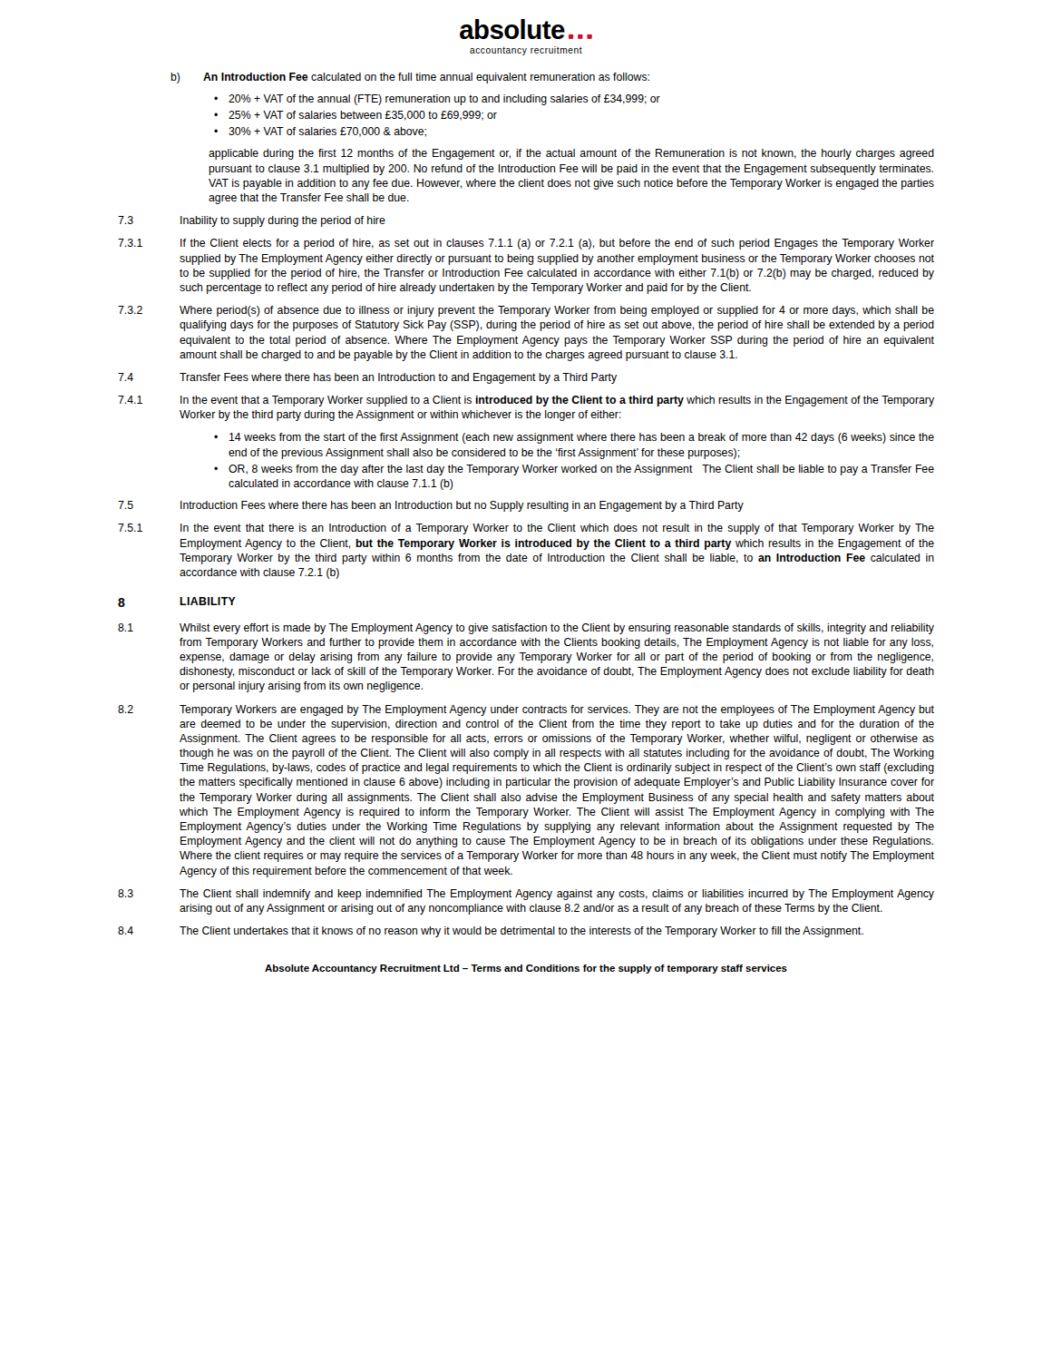absolute■ ■ ■■ ■ ■■ ■ ■
accountancy recruitment
b)
An Introduction Fee calculated on the full time annual equivalent remuneration as follows:
20% + VAT of the annual (FTE) remuneration up to and including salaries of £34,999; or
25% + VAT of salaries between £35,000 to £69,999; or
30% + VAT of salaries £70,000 & above;
applicable during the first 12 months of the Engagement or, if the actual amount of the Remuneration is not known, the hourly charges agreed pursuant to clause 3.1 multiplied by 200. No refund of the Introduction Fee will be paid in the event that the Engagement subsequently terminates. VAT is payable in addition to any fee due. However, where the client does not give such notice before the Temporary Worker is engaged the parties agree that the Transfer Fee shall be due.
7.3
Inability to supply during the period of hire
7.3.1
If the Client elects for a period of hire, as set out in clauses 7.1.1 (a) or 7.2.1 (a), but before the end of such period Engages the Temporary Worker supplied by The Employment Agency either directly or pursuant to being supplied by another employment business or the Temporary Worker chooses not to be supplied for the period of hire, the Transfer or Introduction Fee calculated in accordance with either 7.1(b) or 7.2(b) may be charged, reduced by such percentage to reflect any period of hire already undertaken by the Temporary Worker and paid for by the Client.
7.3.2
Where period(s) of absence due to illness or injury prevent the Temporary Worker from being employed or supplied for 4 or more days, which shall be qualifying days for the purposes of Statutory Sick Pay (SSP), during the period of hire as set out above, the period of hire shall be extended by a period equivalent to the total period of absence. Where The Employment Agency pays the Temporary Worker SSP during the period of hire an equivalent amount shall be charged to and be payable by the Client in addition to the charges agreed pursuant to clause 3.1.
7.4
Transfer Fees where there has been an Introduction to and Engagement by a Third Party
7.4.1
In the event that a Temporary Worker supplied to a Client is introduced by the Client to a third party which results in the Engagement of the Temporary Worker by the third party during the Assignment or within whichever is the longer of either:
14 weeks from the start of the first Assignment (each new assignment where there has been a break of more than 42 days (6 weeks) since the end of the previous Assignment shall also be considered to be the ‘first Assignment’ for these purposes);
OR, 8 weeks from the day after the last day the Temporary Worker worked on the Assignment The Client shall be liable to pay a Transfer Fee calculated in accordance with clause 7.1.1 (b)
7.5
Introduction Fees where there has been an Introduction but no Supply resulting in an Engagement by a Third Party
7.5.1
In the event that there is an Introduction of a Temporary Worker to the Client which does not result in the supply of that Temporary Worker by The Employment Agency to the Client, but the Temporary Worker is introduced by the Client to a third party which results in the Engagement of the Temporary Worker by the third party within 6 months from the date of Introduction the Client shall be liable, to an Introduction Fee calculated in accordance with clause 7.2.1 (b)
8
LIABILITY
8.1
Whilst every effort is made by The Employment Agency to give satisfaction to the Client by ensuring reasonable standards of skills, integrity and reliability from Temporary Workers and further to provide them in accordance with the Clients booking details, The Employment Agency is not liable for any loss, expense, damage or delay arising from any failure to provide any Temporary Worker for all or part of the period of booking or from the negligence, dishonesty, misconduct or lack of skill of the Temporary Worker. For the avoidance of doubt, The Employment Agency does not exclude liability for death or personal injury arising from its own negligence.
8.2
Temporary Workers are engaged by The Employment Agency under contracts for services. They are not the employees of The Employment Agency but are deemed to be under the supervision, direction and control of the Client from the time they report to take up duties and for the duration of the Assignment. The Client agrees to be responsible for all acts, errors or omissions of the Temporary Worker, whether wilful, negligent or otherwise as though he was on the payroll of the Client. The Client will also comply in all respects with all statutes including for the avoidance of doubt, The Working Time Regulations, by-laws, codes of practice and legal requirements to which the Client is ordinarily subject in respect of the Client’s own staff (excluding the matters specifically mentioned in clause 6 above) including in particular the provision of adequate Employer’s and Public Liability Insurance cover for the Temporary Worker during all assignments. The Client shall also advise the Employment Business of any special health and safety matters about which The Employment Agency is required to inform the Temporary Worker. The Client will assist The Employment Agency in complying with The Employment Agency’s duties under the Working Time Regulations by supplying any relevant information about the Assignment requested by The Employment Agency and the client will not do anything to cause The Employment Agency to be in breach of its obligations under these Regulations. Where the client requires or may require the services of a Temporary Worker for more than 48 hours in any week, the Client must notify The Employment Agency of this requirement before the commencement of that week.
8.3
The Client shall indemnify and keep indemnified The Employment Agency against any costs, claims or liabilities incurred by The Employment Agency arising out of any Assignment or arising out of any noncompliance with clause 8.2 and/or as a result of any breach of these Terms by the Client.
8.4
The Client undertakes that it knows of no reason why it would be detrimental to the interests of the Temporary Worker to fill the Assignment.
Absolute Accountancy Recruitment Ltd – Terms and Conditions for the supply of temporary staff services